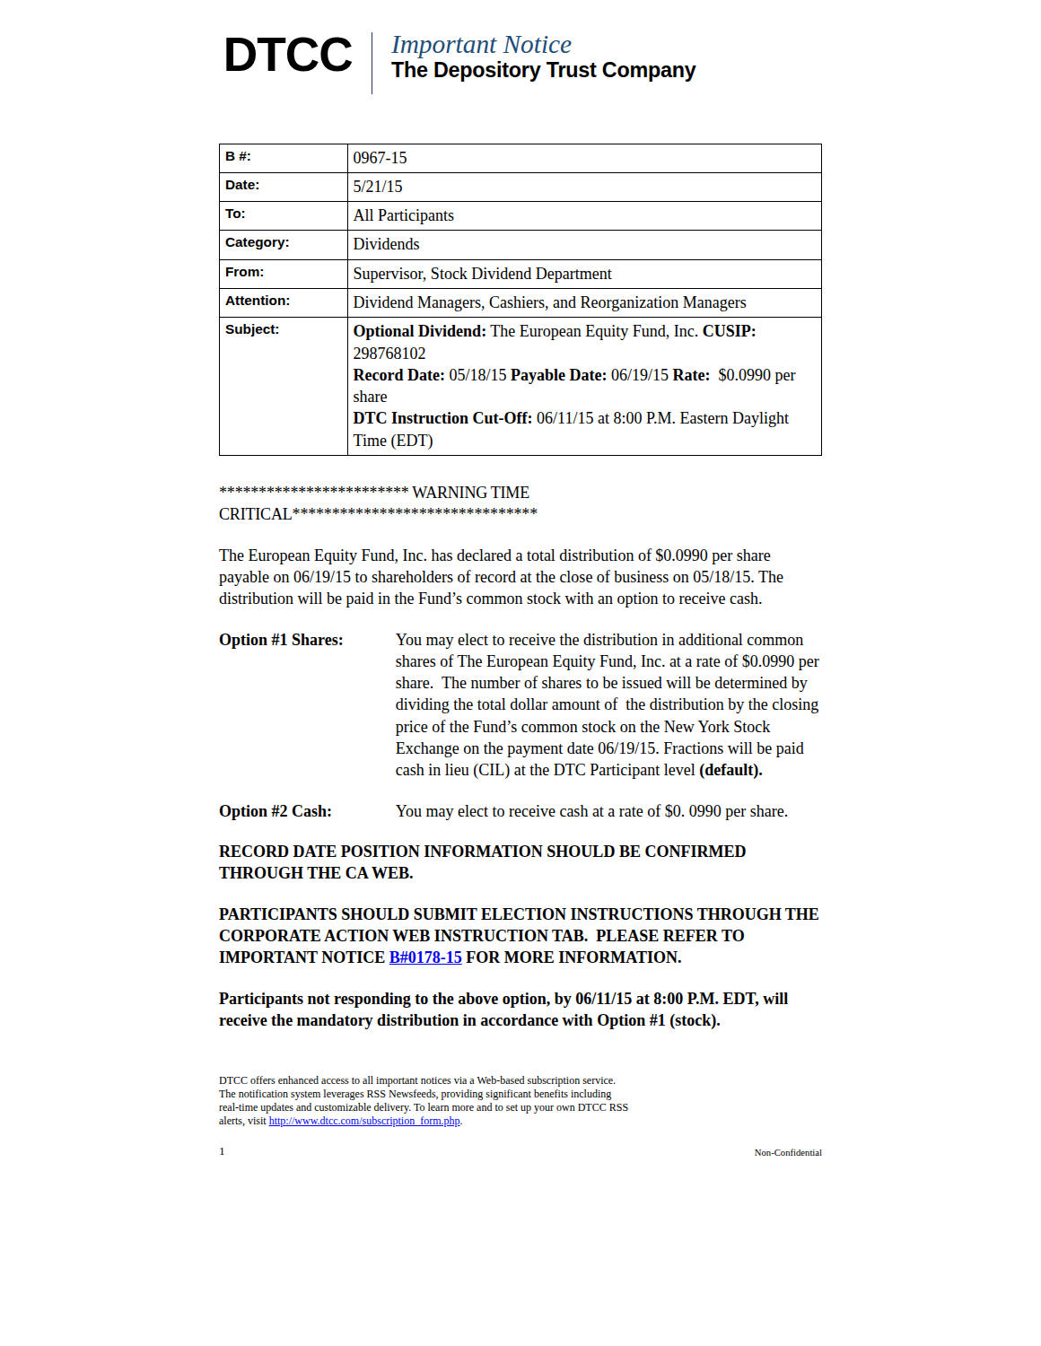DTCC
Important Notice
The Depository Trust Company
| B #: | 0967-15 |
| Date: | 5/21/15 |
| To: | All Participants |
| Category: | Dividends |
| From: | Supervisor, Stock Dividend Department |
| Attention: | Dividend Managers, Cashiers, and Reorganization Managers |
| Subject: | Optional Dividend: The European Equity Fund, Inc. CUSIP: 298768102 Record Date: 05/18/15 Payable Date: 06/19/15 Rate: $0.0990 per share DTC Instruction Cut-Off: 06/11/15 at 8:00 P.M. Eastern Daylight Time (EDT) |
************************ WARNING TIME CRITICAL*******************************
The European Equity Fund, Inc. has declared a total distribution of $0.0990 per share payable on 06/19/15 to shareholders of record at the close of business on 05/18/15. The distribution will be paid in the Fund’s common stock with an option to receive cash.
Option #1 Shares:
You may elect to receive the distribution in additional common shares of The European Equity Fund, Inc. at a rate of $0.0990 per share. The number of shares to be issued will be determined by dividing the total dollar amount of the distribution by the closing price of the Fund’s common stock on the New York Stock Exchange on the payment date 06/19/15. Fractions will be paid cash in lieu (CIL) at the DTC Participant level (default).
Option #2 Cash:
You may elect to receive cash at a rate of $0. 0990 per share.
RECORD DATE POSITION INFORMATION SHOULD BE CONFIRMED THROUGH THE CA WEB.
PARTICIPANTS SHOULD SUBMIT ELECTION INSTRUCTIONS THROUGH THE CORPORATE ACTION WEB INSTRUCTION TAB. PLEASE REFER TO IMPORTANT NOTICE B#0178-15 FOR MORE INFORMATION.
Participants not responding to the above option, by 06/11/15 at 8:00 P.M. EDT, will receive the mandatory distribution in accordance with Option #1 (stock).
DTCC offers enhanced access to all important notices via a Web-based subscription service.
The notification system leverages RSS Newsfeeds, providing significant benefits including
real-time updates and customizable delivery. To learn more and to set up your own DTCC RSS
alerts, visit http://www.dtcc.com/subscription_form.php. Non-Confidential
1